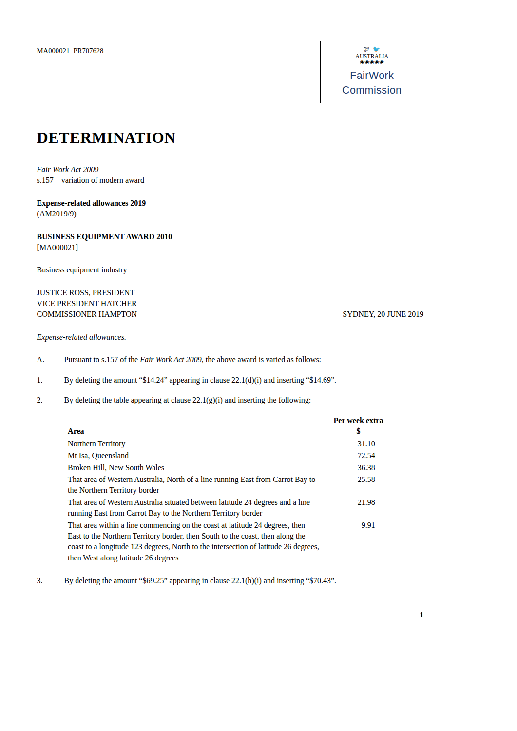🕊 🐦
AUSTRALIA
❀❀❀❀❀
FairWork
Commission
MA000021 PR707628
DETERMINATION
Fair Work Act 2009
s.157—variation of modern award
Expense-related allowances 2019
(AM2019/9)
BUSINESS EQUIPMENT AWARD 2010
[MA000021]
Business equipment industry
JUSTICE ROSS, PRESIDENT VICE PRESIDENT HATCHER COMMISSIONER HAMPTON
SYDNEY, 20 JUNE 2019
Expense-related allowances.
A. Pursuant to s.157 of the Fair Work Act 2009, the above award is varied as follows:
1. By deleting the amount “$14.24” appearing in clause 22.1(d)(i) and inserting “$14.69”.
2. By deleting the table appearing at clause 22.1(g)(i) and inserting the following:
| Area | Per week extra $ |
| --- | --- |
| Northern Territory | 31.10 |
| Mt Isa, Queensland | 72.54 |
| Broken Hill, New South Wales | 36.38 |
| That area of Western Australia, North of a line running East from Carrot Bay to the Northern Territory border | 25.58 |
| That area of Western Australia situated between latitude 24 degrees and a line running East from Carrot Bay to the Northern Territory border | 21.98 |
| That area within a line commencing on the coast at latitude 24 degrees, then East to the Northern Territory border, then South to the coast, then along the coast to a longitude 123 degrees, North to the intersection of latitude 26 degrees, then West along latitude 26 degrees | 9.91 |
3. By deleting the amount “$69.25” appearing in clause 22.1(h)(i) and inserting “$70.43”.
1